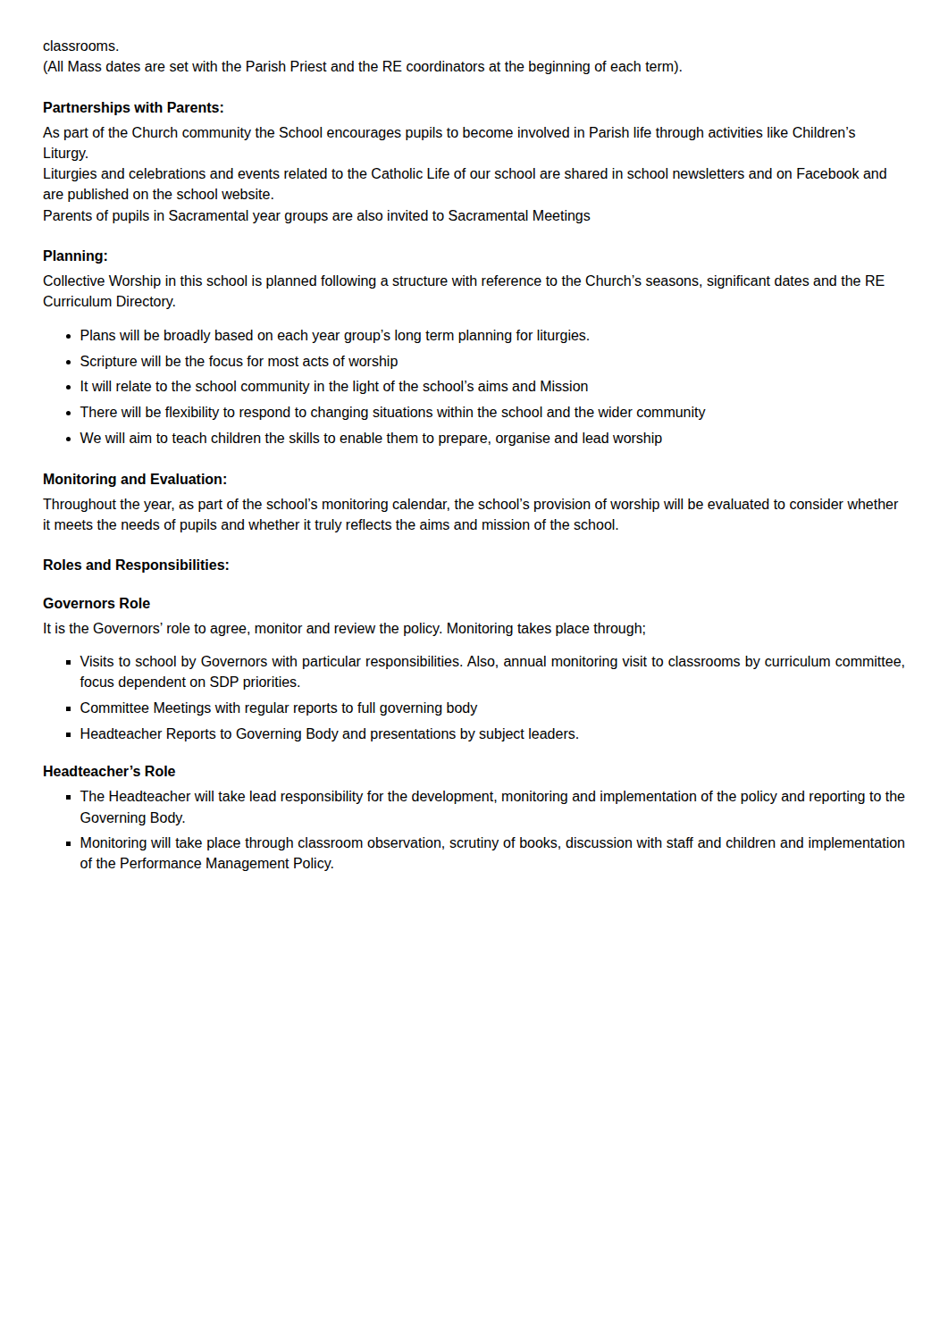classrooms.
(All Mass dates are set with the Parish Priest and the RE coordinators at the beginning of each term).
Partnerships with Parents:
As part of the Church community the School encourages pupils to become involved in Parish life through activities like Children’s Liturgy.
Liturgies and celebrations and events related to the Catholic Life of our school are shared in school newsletters and on Facebook and are published on the school website.
Parents of pupils in Sacramental year groups are also invited to Sacramental Meetings
Planning:
Collective Worship in this school is planned following a structure with reference to the Church’s seasons, significant dates and the RE Curriculum Directory.
Plans will be broadly based on each year group’s long term planning for liturgies.
Scripture will be the focus for most acts of worship
It will relate to the school community in the light of the school’s aims and Mission
There will be flexibility to respond to changing situations within the school and the wider community
We will aim to teach children the skills to enable them to prepare, organise and lead worship
Monitoring and Evaluation:
Throughout the year, as part of the school’s monitoring calendar, the school’s provision of worship will be evaluated to consider whether it meets the needs of pupils and whether it truly reflects the aims and mission of the school.
Roles and Responsibilities:
Governors Role
It is the Governors’ role to agree, monitor and review the policy. Monitoring takes place through;
Visits to school by Governors with particular responsibilities. Also, annual monitoring visit to classrooms by curriculum committee, focus dependent on SDP priorities.
Committee Meetings with regular reports to full governing body
Headteacher Reports to Governing Body and presentations by subject leaders.
Headteacher’s Role
The Headteacher will take lead responsibility for the development, monitoring and implementation of the policy and reporting to the Governing Body.
Monitoring will take place through classroom observation, scrutiny of books, discussion with staff and children and implementation of the Performance Management Policy.